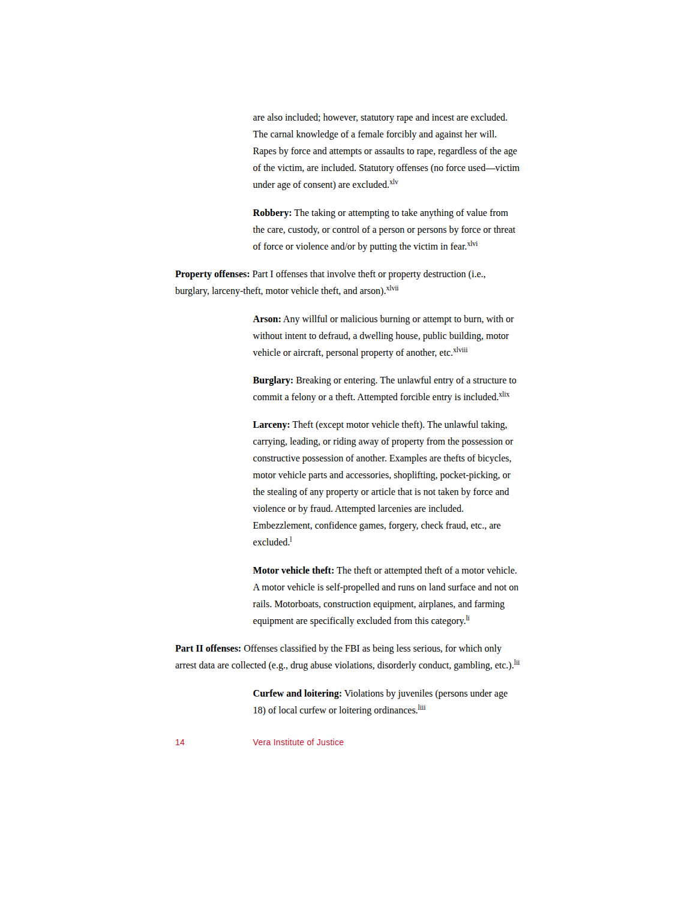are also included; however, statutory rape and incest are excluded. The carnal knowledge of a female forcibly and against her will. Rapes by force and attempts or assaults to rape, regardless of the age of the victim, are included. Statutory offenses (no force used—victim under age of consent) are excluded.xlv
Robbery: The taking or attempting to take anything of value from the care, custody, or control of a person or persons by force or threat of force or violence and/or by putting the victim in fear.xlvi
Property offenses: Part I offenses that involve theft or property destruction (i.e., burglary, larceny-theft, motor vehicle theft, and arson).xlvii
Arson: Any willful or malicious burning or attempt to burn, with or without intent to defraud, a dwelling house, public building, motor vehicle or aircraft, personal property of another, etc.xlviii
Burglary: Breaking or entering. The unlawful entry of a structure to commit a felony or a theft. Attempted forcible entry is included.xlix
Larceny: Theft (except motor vehicle theft). The unlawful taking, carrying, leading, or riding away of property from the possession or constructive possession of another. Examples are thefts of bicycles, motor vehicle parts and accessories, shoplifting, pocket-picking, or the stealing of any property or article that is not taken by force and violence or by fraud. Attempted larcenies are included. Embezzlement, confidence games, forgery, check fraud, etc., are excluded.l
Motor vehicle theft: The theft or attempted theft of a motor vehicle. A motor vehicle is self-propelled and runs on land surface and not on rails. Motorboats, construction equipment, airplanes, and farming equipment are specifically excluded from this category.li
Part II offenses: Offenses classified by the FBI as being less serious, for which only arrest data are collected (e.g., drug abuse violations, disorderly conduct, gambling, etc.).lii
Curfew and loitering: Violations by juveniles (persons under age 18) of local curfew or loitering ordinances.liii
14 Vera Institute of Justice